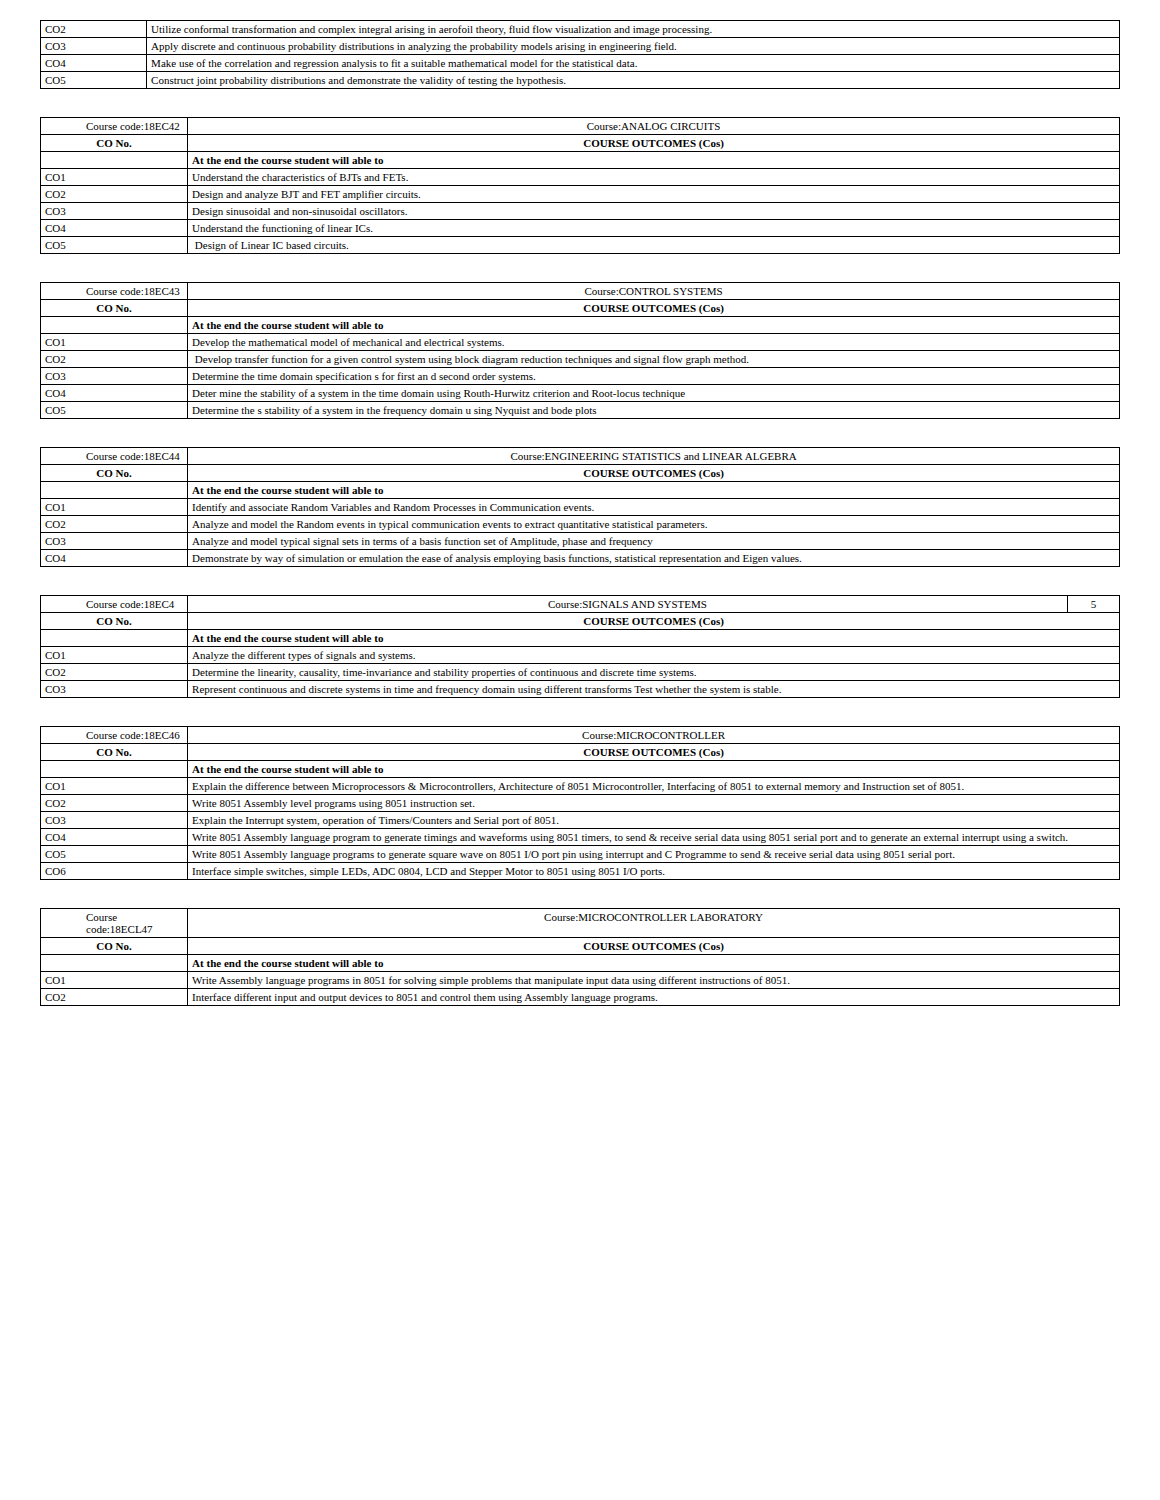| CO2 | Utilize conformal transformation and complex integral arising in aerofoil theory, fluid flow visualization and image processing. |
| CO3 | Apply discrete and continuous probability distributions in analyzing the probability models arising in engineering field. |
| CO4 | Make use of the correlation and regression analysis to fit a suitable mathematical model for the statistical data. |
| CO5 | Construct joint probability distributions and demonstrate the validity of testing the hypothesis. |
| Course code:18EC42 | Course:ANALOG CIRCUITS |
| CO No. | COURSE OUTCOMES (Cos) |
| | At the end the course student will able to |
| CO1 | Understand the characteristics of BJTs and FETs. |
| CO2 | Design and analyze BJT and FET amplifier circuits. |
| CO3 | Design sinusoidal and non-sinusoidal oscillators. |
| CO4 | Understand the functioning of linear ICs. |
| CO5 | Design of Linear IC based circuits. |
| Course code:18EC43 | Course:CONTROL SYSTEMS |
| CO No. | COURSE OUTCOMES (Cos) |
| | At the end the course student will able to |
| CO1 | Develop the mathematical model of mechanical and electrical systems. |
| CO2 | Develop transfer function for a given control system using block diagram reduction techniques and signal flow graph method. |
| CO3 | Determine the time domain specification s for first an d second order systems. |
| CO4 | Deter mine the stability of a system in the time domain using Routh-Hurwitz criterion and Root-locus technique |
| CO5 | Determine the s stability of a system in the frequency domain u sing Nyquist and bode plots |
| Course code:18EC44 | Course:ENGINEERING STATISTICS and LINEAR ALGEBRA |
| CO No. | COURSE OUTCOMES (Cos) |
| | At the end the course student will able to |
| CO1 | Identify and associate Random Variables and Random Processes in Communication events. |
| CO2 | Analyze and model the Random events in typical communication events to extract quantitative statistical parameters. |
| CO3 | Analyze and model typical signal sets in terms of a basis function set of Amplitude, phase and frequency |
| CO4 | Demonstrate by way of simulation or emulation the ease of analysis employing basis functions, statistical representation and Eigen values. |
| Course code:18EC4 | Course:SIGNALS AND SYSTEMS | 5 |
| CO No. | COURSE OUTCOMES (Cos) |
| | At the end the course student will able to |
| CO1 | Analyze the different types of signals and systems. |
| CO2 | Determine the linearity, causality, time-invariance and stability properties of continuous and discrete time systems. |
| CO3 | Represent continuous and discrete systems in time and frequency domain using different transforms Test whether the system is stable. |
| Course code:18EC46 | Course:MICROCONTROLLER |
| CO No. | COURSE OUTCOMES (Cos) |
| | At the end the course student will able to |
| CO1 | Explain the difference between Microprocessors & Microcontrollers, Architecture of 8051 Microcontroller, Interfacing of 8051 to external memory and Instruction set of 8051. |
| CO2 | Write 8051 Assembly level programs using 8051 instruction set. |
| CO3 | Explain the Interrupt system, operation of Timers/Counters and Serial port of 8051. |
| CO4 | Write 8051 Assembly language program to generate timings and waveforms using 8051 timers, to send & receive serial data using 8051 serial port and to generate an external interrupt using a switch. |
| CO5 | Write 8051 Assembly language programs to generate square wave on 8051 I/O port pin using interrupt and C Programme to send & receive serial data using 8051 serial port. |
| CO6 | Interface simple switches, simple LEDs, ADC 0804, LCD and Stepper Motor to 8051 using 8051 I/O ports. |
| Course code:18ECL47 | Course:MICROCONTROLLER LABORATORY |
| CO No. | COURSE OUTCOMES (Cos) |
| | At the end the course student will able to |
| CO1 | Write Assembly language programs in 8051 for solving simple problems that manipulate input data using different instructions of 8051. |
| CO2 | Interface different input and output devices to 8051 and control them using Assembly language programs. |